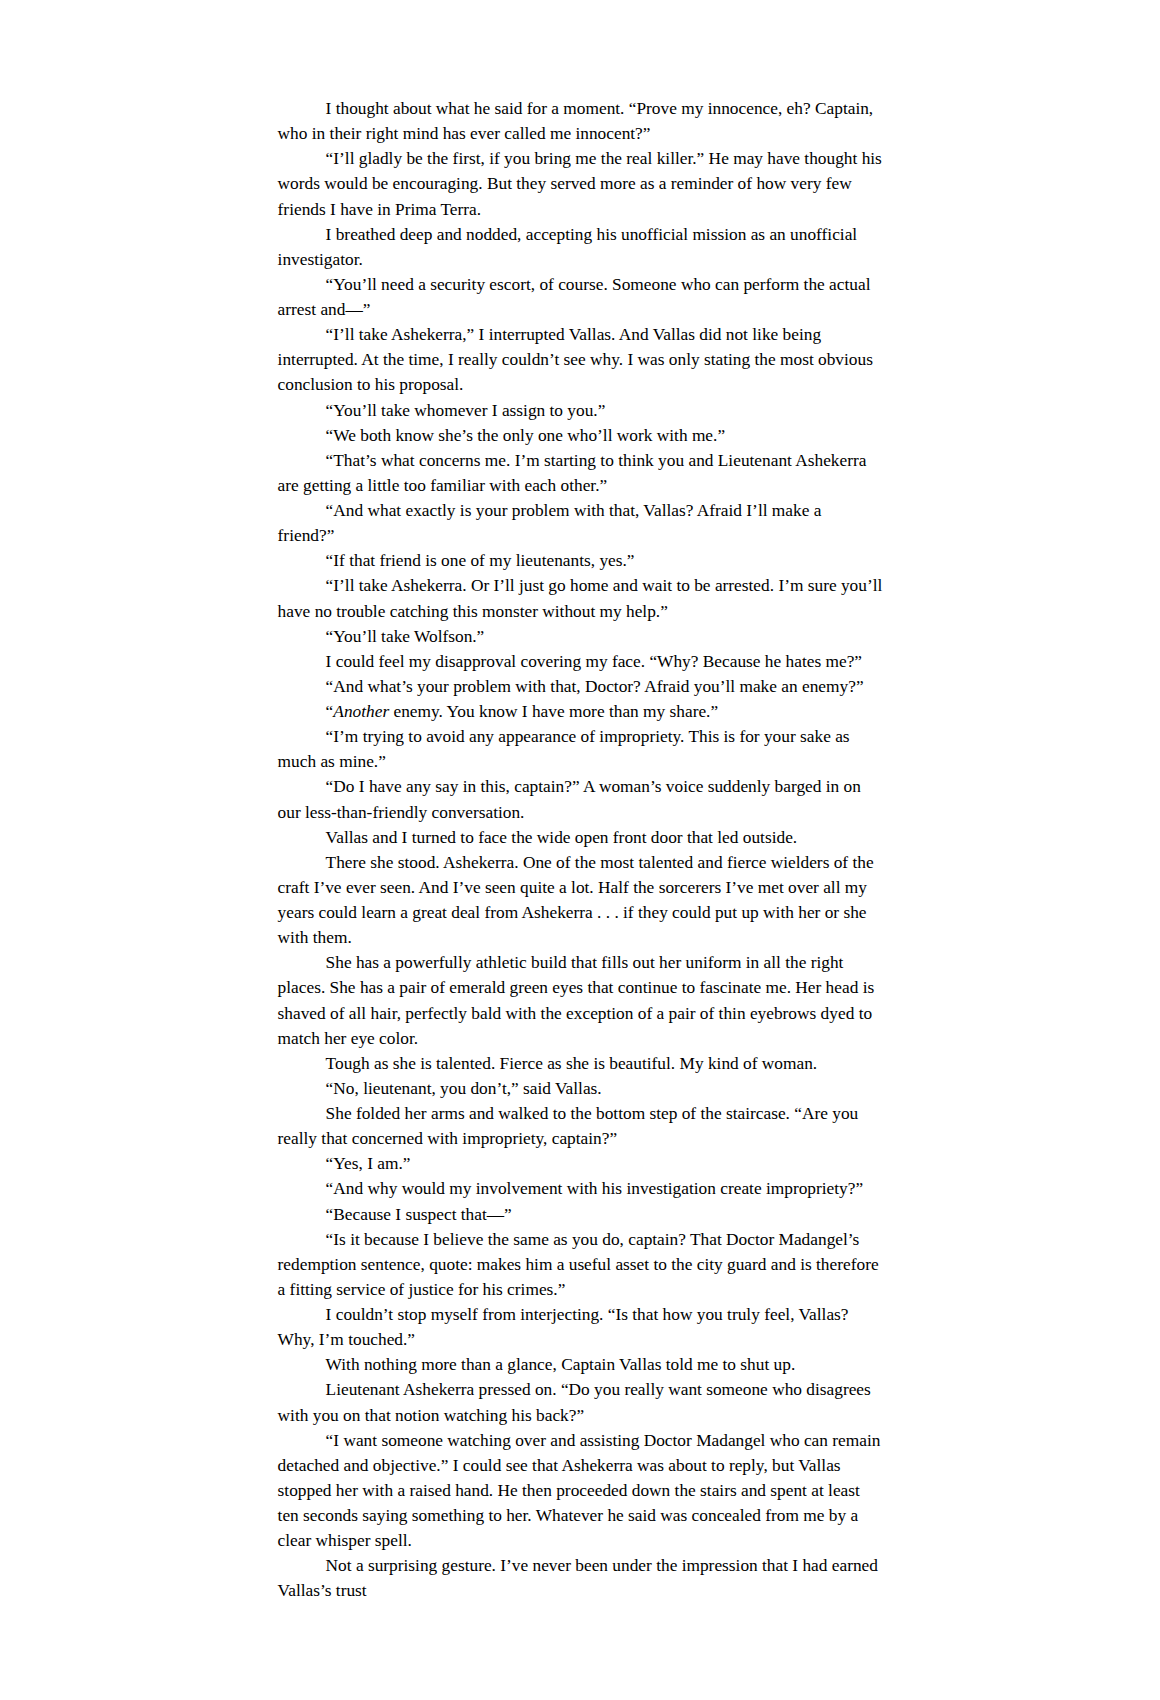I thought about what he said for a moment. “Prove my innocence, eh? Captain, who in their right mind has ever called me innocent?”
“I’ll gladly be the first, if you bring me the real killer.” He may have thought his words would be encouraging. But they served more as a reminder of how very few friends I have in Prima Terra.
I breathed deep and nodded, accepting his unofficial mission as an unofficial investigator.
“You’ll need a security escort, of course. Someone who can perform the actual arrest and—”
“I’ll take Ashekerra,” I interrupted Vallas. And Vallas did not like being interrupted. At the time, I really couldn’t see why. I was only stating the most obvious conclusion to his proposal.
“You’ll take whomever I assign to you.”
“We both know she’s the only one who’ll work with me.”
“That’s what concerns me. I’m starting to think you and Lieutenant Ashekerra are getting a little too familiar with each other.”
“And what exactly is your problem with that, Vallas? Afraid I’ll make a friend?”
“If that friend is one of my lieutenants, yes.”
“I’ll take Ashekerra. Or I’ll just go home and wait to be arrested. I’m sure you’ll have no trouble catching this monster without my help.”
“You’ll take Wolfson.”
I could feel my disapproval covering my face. “Why? Because he hates me?”
“And what’s your problem with that, Doctor? Afraid you’ll make an enemy?”
“Another enemy. You know I have more than my share.”
“I’m trying to avoid any appearance of impropriety. This is for your sake as much as mine.”
“Do I have any say in this, captain?” A woman’s voice suddenly barged in on our less-than-friendly conversation.
Vallas and I turned to face the wide open front door that led outside.
There she stood. Ashekerra. One of the most talented and fierce wielders of the craft I’ve ever seen. And I’ve seen quite a lot. Half the sorcerers I’ve met over all my years could learn a great deal from Ashekerra . . . if they could put up with her or she with them.
She has a powerfully athletic build that fills out her uniform in all the right places. She has a pair of emerald green eyes that continue to fascinate me. Her head is shaved of all hair, perfectly bald with the exception of a pair of thin eyebrows dyed to match her eye color.
Tough as she is talented. Fierce as she is beautiful. My kind of woman.
“No, lieutenant, you don’t,” said Vallas.
She folded her arms and walked to the bottom step of the staircase. “Are you really that concerned with impropriety, captain?”
“Yes, I am.”
“And why would my involvement with his investigation create impropriety?”
“Because I suspect that—”
“Is it because I believe the same as you do, captain? That Doctor Madangel’s redemption sentence, quote: makes him a useful asset to the city guard and is therefore a fitting service of justice for his crimes.”
I couldn’t stop myself from interjecting. “Is that how you truly feel, Vallas? Why, I’m touched.”
With nothing more than a glance, Captain Vallas told me to shut up.
Lieutenant Ashekerra pressed on. “Do you really want someone who disagrees with you on that notion watching his back?”
“I want someone watching over and assisting Doctor Madangel who can remain detached and objective.” I could see that Ashekerra was about to reply, but Vallas stopped her with a raised hand. He then proceeded down the stairs and spent at least ten seconds saying something to her. Whatever he said was concealed from me by a clear whisper spell.
Not a surprising gesture. I’ve never been under the impression that I had earned Vallas’s trust